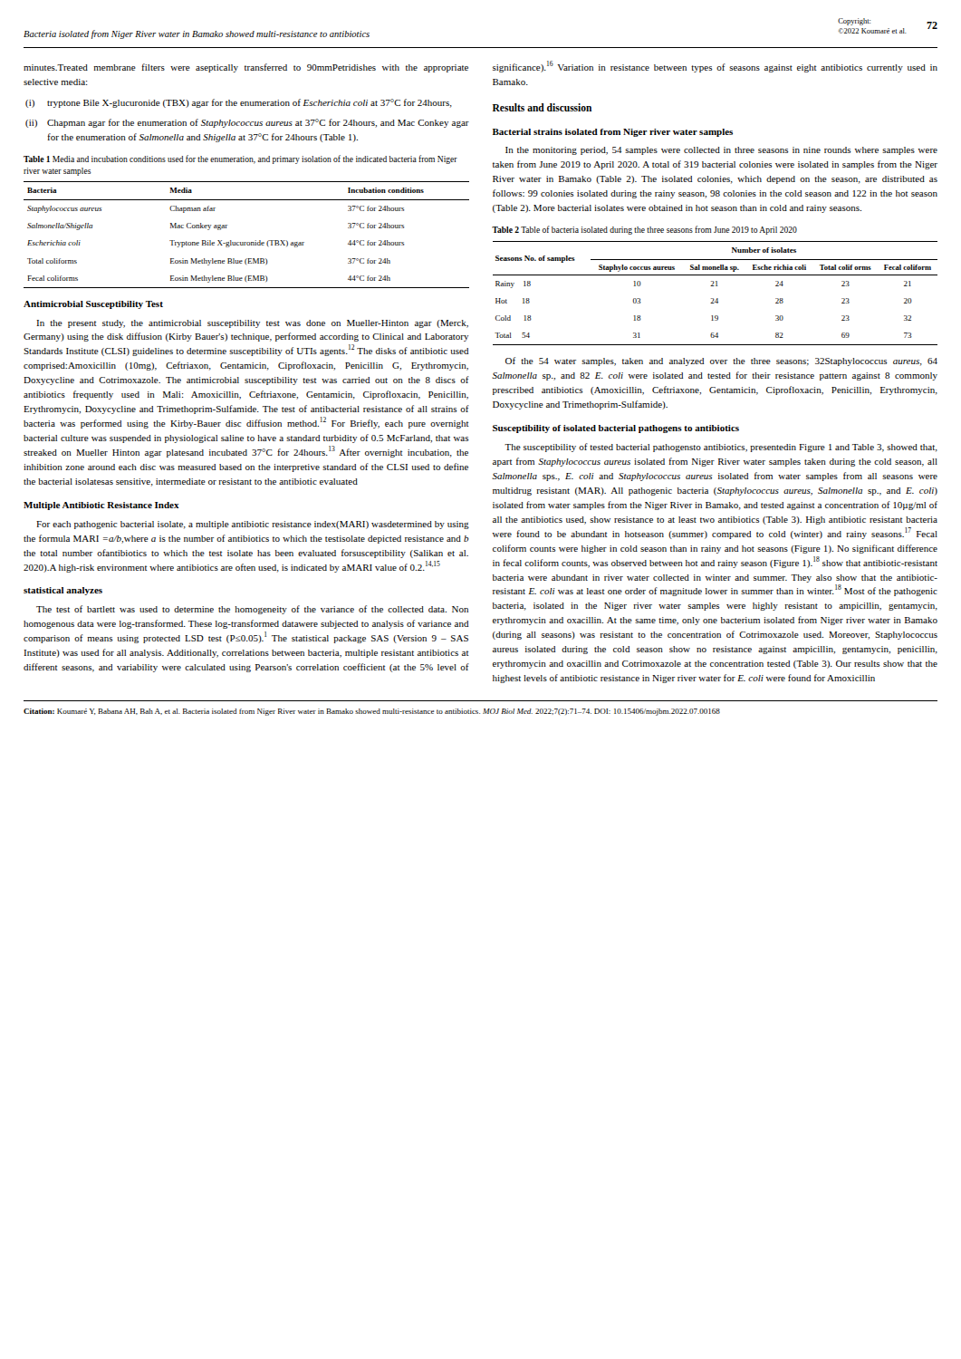Bacteria isolated from Niger River water in Bamako showed multi-resistance to antibiotics
Copyright:
©2022 Koumaré et al.
72
minutes.Treated membrane filters were aseptically transferred to 90mmPetridishes with the appropriate selective media:
(i) tryptone Bile X-glucuronide (TBX) agar for the enumeration of Escherichia coli at 37°C for 24hours,
(ii) Chapman agar for the enumeration of Staphylococcus aureus at 37°C for 24hours, and Mac Conkey agar for the enumeration of Salmonella and Shigella at 37°C for 24hours (Table 1).
Table 1 Media and incubation conditions used for the enumeration, and primary isolation of the indicated bacteria from Niger river water samples
| Bacteria | Media | Incubation conditions |
| --- | --- | --- |
| Staphylococcus aureus | Chapman afar | 37°C for 24hours |
| Salmonella/Shigella | Mac Conkey agar | 37°C for 24hours |
| Escherichia coli | Tryptone Bile X-glucuronide (TBX) agar | 44°C for 24hours |
| Total coliforms | Eosin Methylene Blue (EMB) | 37°C for 24h |
| Fecal coliforms | Eosin Methylene Blue (EMB) | 44°C for 24h |
Antimicrobial Susceptibility Test
In the present study, the antimicrobial susceptibility test was done on Mueller-Hinton agar (Merck, Germany) using the disk diffusion (Kirby Bauer's) technique, performed according to Clinical and Laboratory Standards Institute (CLSI) guidelines to determine susceptibility of UTIs agents.12 The disks of antibiotic used comprised:Amoxicillin (10mg), Ceftriaxon, Gentamicin, Ciprofloxacin, Penicillin G, Erythromycin, Doxycycline and Cotrimoxazole. The antimicrobial susceptibility test was carried out on the 8 discs of antibiotics frequently used in Mali: Amoxicillin, Ceftriaxone, Gentamicin, Ciprofloxacin, Penicillin, Erythromycin, Doxycycline and Trimethoprim-Sulfamide. The test of antibacterial resistance of all strains of bacteria was performed using the Kirby-Bauer disc diffusion method.12 For Briefly, each pure overnight bacterial culture was suspended in physiological saline to have a standard turbidity of 0.5 McFarland, that was streaked on Mueller Hinton agar platesand incubated 37°C for 24hours.13 After overnight incubation, the inhibition zone around each disc was measured based on the interpretive standard of the CLSI used to define the bacterial isolatesas sensitive, intermediate or resistant to the antibiotic evaluated
Multiple Antibiotic Resistance Index
For each pathogenic bacterial isolate, a multiple antibiotic resistance index(MARI) wasdetermined by using the formula MARI =a/b,where a is the number of antibiotics to which the testisolate depicted resistance and b the total number ofantibiotics to which the test isolate has been evaluated forsusceptibility (Salikan et al. 2020).A high-risk environment where antibiotics are often used, is indicated by aMARI value of 0.2.14,15
statistical analyzes
The test of bartlett was used to determine the homogeneity of the variance of the collected data. Non homogenous data were log-transformed. These log-transformed datawere subjected to analysis of variance and comparison of means using protected LSD test (P≤0.05).1 The statistical package SAS (Version 9 – SAS Institute) was used for all analysis. Additionally, correlations between bacteria, multiple resistant antibiotics at different seasons, and variability were calculated using Pearson's correlation coefficient (at the 5% level of significance).16 Variation in resistance between types of seasons against eight antibiotics currently used in Bamako.
Results and discussion
Bacterial strains isolated from Niger river water samples
In the monitoring period, 54 samples were collected in three seasons in nine rounds where samples were taken from June 2019 to April 2020. A total of 319 bacterial colonies were isolated in samples from the Niger River water in Bamako (Table 2). The isolated colonies, which depend on the season, are distributed as follows: 99 colonies isolated during the rainy season, 98 colonies in the cold season and 122 in the hot season (Table 2). More bacterial isolates were obtained in hot season than in cold and rainy seasons.
Table 2 Table of bacteria isolated during the three seasons from June 2019 to April 2020
| Seasons No. of samples | Number of isolates |
| --- | --- |
| Staphylo coccus aureus | Sal monella sp. | Esche richia coli | Total colif orms | Fecal coliform |
| Rainy 18 | 10 | 21 | 24 | 23 | 21 |
| Hot 18 | 03 | 24 | 28 | 23 | 20 |
| Cold 18 | 18 | 19 | 30 | 23 | 32 |
| Total 54 | 31 | 64 | 82 | 69 | 73 |
Of the 54 water samples, taken and analyzed over the three seasons; 32Staphylococcus aureus, 64 Salmonella sp., and 82 E. coli were isolated and tested for their resistance pattern against 8 commonly prescribed antibiotics (Amoxicillin, Ceftriaxone, Gentamicin, Ciprofloxacin, Penicillin, Erythromycin, Doxycycline and Trimethoprim-Sulfamide).
Susceptibility of isolated bacterial pathogens to antibiotics
The susceptibility of tested bacterial pathogensto antibiotics, presentedin Figure 1 and Table 3, showed that, apart from Staphylococcus aureus isolated from Niger River water samples taken during the cold season, all Salmonella sps., E. coli and Staphylococcus aureus isolated from water samples from all seasons were multidrug resistant (MAR). All pathogenic bacteria (Staphylococcus aureus, Salmonella sp., and E. coli) isolated from water samples from the Niger River in Bamako, and tested against a concentration of 10µg/ml of all the antibiotics used, show resistance to at least two antibiotics (Table 3). High antibiotic resistant bacteria were found to be abundant in hotseason (summer) compared to cold (winter) and rainy seasons.17 Fecal coliform counts were higher in cold season than in rainy and hot seasons (Figure 1). No significant difference in fecal coliform counts, was observed between hot and rainy season (Figure 1).18 show that antibiotic-resistant bacteria were abundant in river water collected in winter and summer. They also show that the antibiotic-resistant E. coli was at least one order of magnitude lower in summer than in winter.18 Most of the pathogenic bacteria, isolated in the Niger river water samples were highly resistant to ampicillin, gentamycin, erythromycin and oxacillin. At the same time, only one bacterium isolated from Niger river water in Bamako (during all seasons) was resistant to the concentration of Cotrimoxazole used. Moreover, Staphylococcus aureus isolated during the cold season show no resistance against ampicillin, gentamycin, penicillin, erythromycin and oxacillin and Cotrimoxazole at the concentration tested (Table 3). Our results show that the highest levels of antibiotic resistance in Niger river water for E. coli were found for Amoxicillin
Citation: Koumaré Y, Babana AH, Bah A, et al. Bacteria isolated from Niger River water in Bamako showed multi-resistance to antibiotics. MOJ Biol Med. 2022;7(2):71–74. DOI: 10.15406/mojbm.2022.07.00168